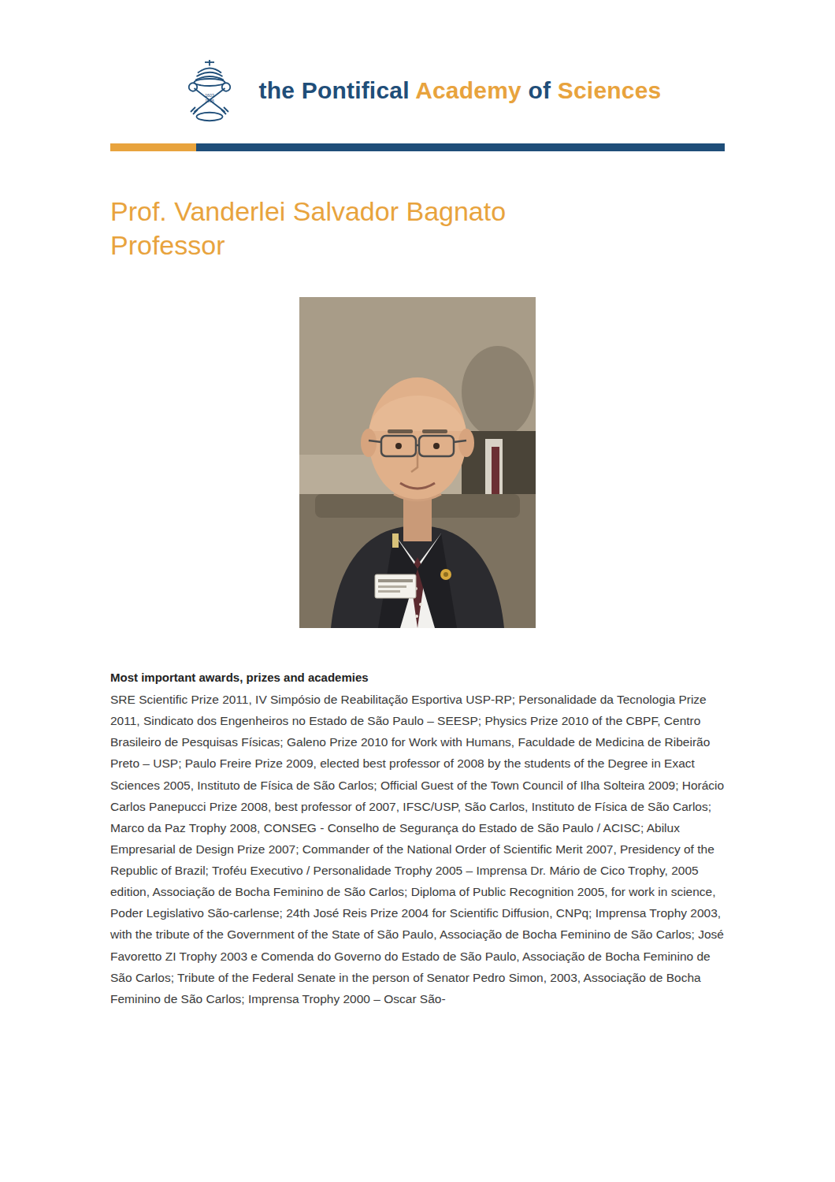1603 1936
the Pontifical Academy of Sciences
Prof. Vanderlei Salvador Bagnato Professor
Most important awards, prizes and academies
SRE Scientific Prize 2011, IV Simpósio de Reabilitação Esportiva USP-RP; Personalidade da Tecnologia Prize 2011, Sindicato dos Engenheiros no Estado de São Paulo – SEESP; Physics Prize 2010 of the CBPF, Centro Brasileiro de Pesquisas Físicas; Galeno Prize 2010 for Work with Humans, Faculdade de Medicina de Ribeirão Preto – USP; Paulo Freire Prize 2009, elected best professor of 2008 by the students of the Degree in Exact Sciences 2005, Instituto de Física de São Carlos; Official Guest of the Town Council of Ilha Solteira 2009; Horácio Carlos Panepucci Prize 2008, best professor of 2007, IFSC/USP, São Carlos, Instituto de Física de São Carlos; Marco da Paz Trophy 2008, CONSEG - Conselho de Segurança do Estado de São Paulo / ACISC; Abilux Empresarial de Design Prize 2007; Commander of the National Order of Scientific Merit 2007, Presidency of the Republic of Brazil; Troféu Executivo / Personalidade Trophy 2005 – Imprensa Dr. Mário de Cico Trophy, 2005 edition, Associação de Bocha Feminino de São Carlos; Diploma of Public Recognition 2005, for work in science, Poder Legislativo São-carlense; 24th José Reis Prize 2004 for Scientific Diffusion, CNPq; Imprensa Trophy 2003, with the tribute of the Government of the State of São Paulo, Associação de Bocha Feminino de São Carlos; José Favoretto ZI Trophy 2003 e Comenda do Governo do Estado de São Paulo, Associação de Bocha Feminino de São Carlos; Tribute of the Federal Senate in the person of Senator Pedro Simon, 2003, Associação de Bocha Feminino de São Carlos; Imprensa Trophy 2000 – Oscar São-